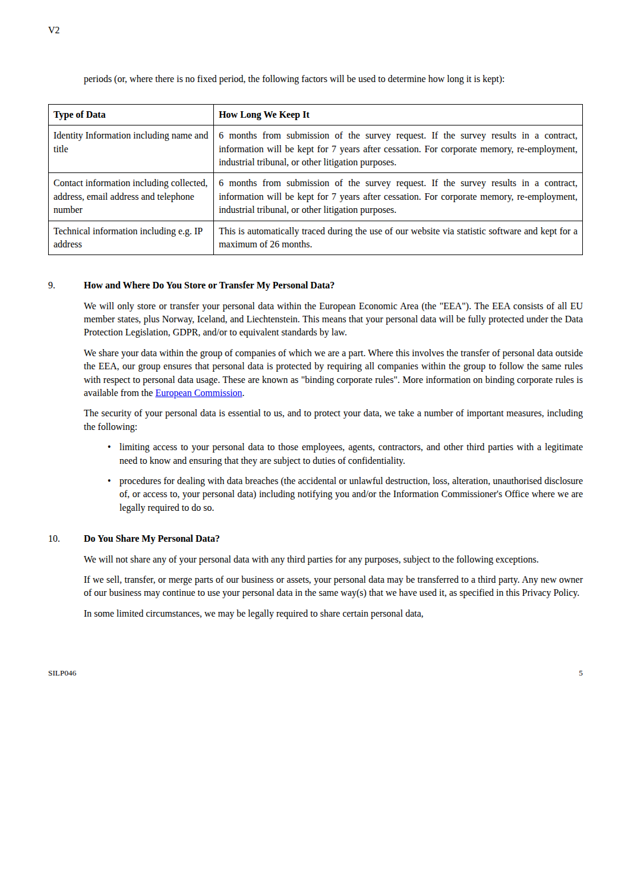V2
periods (or, where there is no fixed period, the following factors will be used to determine how long it is kept):
| Type of Data | How Long We Keep It |
| --- | --- |
| Identity Information including name and title | 6 months from submission of the survey request. If the survey results in a contract, information will be kept for 7 years after cessation. For corporate memory, re-employment, industrial tribunal, or other litigation purposes. |
| Contact information including collected, address, email address and telephone number | 6 months from submission of the survey request. If the survey results in a contract, information will be kept for 7 years after cessation. For corporate memory, re-employment, industrial tribunal, or other litigation purposes. |
| Technical information including e.g. IP address | This is automatically traced during the use of our website via statistic software and kept for a maximum of 26 months. |
9.
How and Where Do You Store or Transfer My Personal Data?
We will only store or transfer your personal data within the European Economic Area (the "EEA"). The EEA consists of all EU member states, plus Norway, Iceland, and Liechtenstein. This means that your personal data will be fully protected under the Data Protection Legislation, GDPR, and/or to equivalent standards by law.
We share your data within the group of companies of which we are a part. Where this involves the transfer of personal data outside the EEA, our group ensures that personal data is protected by requiring all companies within the group to follow the same rules with respect to personal data usage. These are known as "binding corporate rules". More information on binding corporate rules is available from the European Commission.
The security of your personal data is essential to us, and to protect your data, we take a number of important measures, including the following:
limiting access to your personal data to those employees, agents, contractors, and other third parties with a legitimate need to know and ensuring that they are subject to duties of confidentiality.
procedures for dealing with data breaches (the accidental or unlawful destruction, loss, alteration, unauthorised disclosure of, or access to, your personal data) including notifying you and/or the Information Commissioner's Office where we are legally required to do so.
10.
Do You Share My Personal Data?
We will not share any of your personal data with any third parties for any purposes, subject to the following exceptions.
If we sell, transfer, or merge parts of our business or assets, your personal data may be transferred to a third party. Any new owner of our business may continue to use your personal data in the same way(s) that we have used it, as specified in this Privacy Policy.
In some limited circumstances, we may be legally required to share certain personal data,
SILP046 5